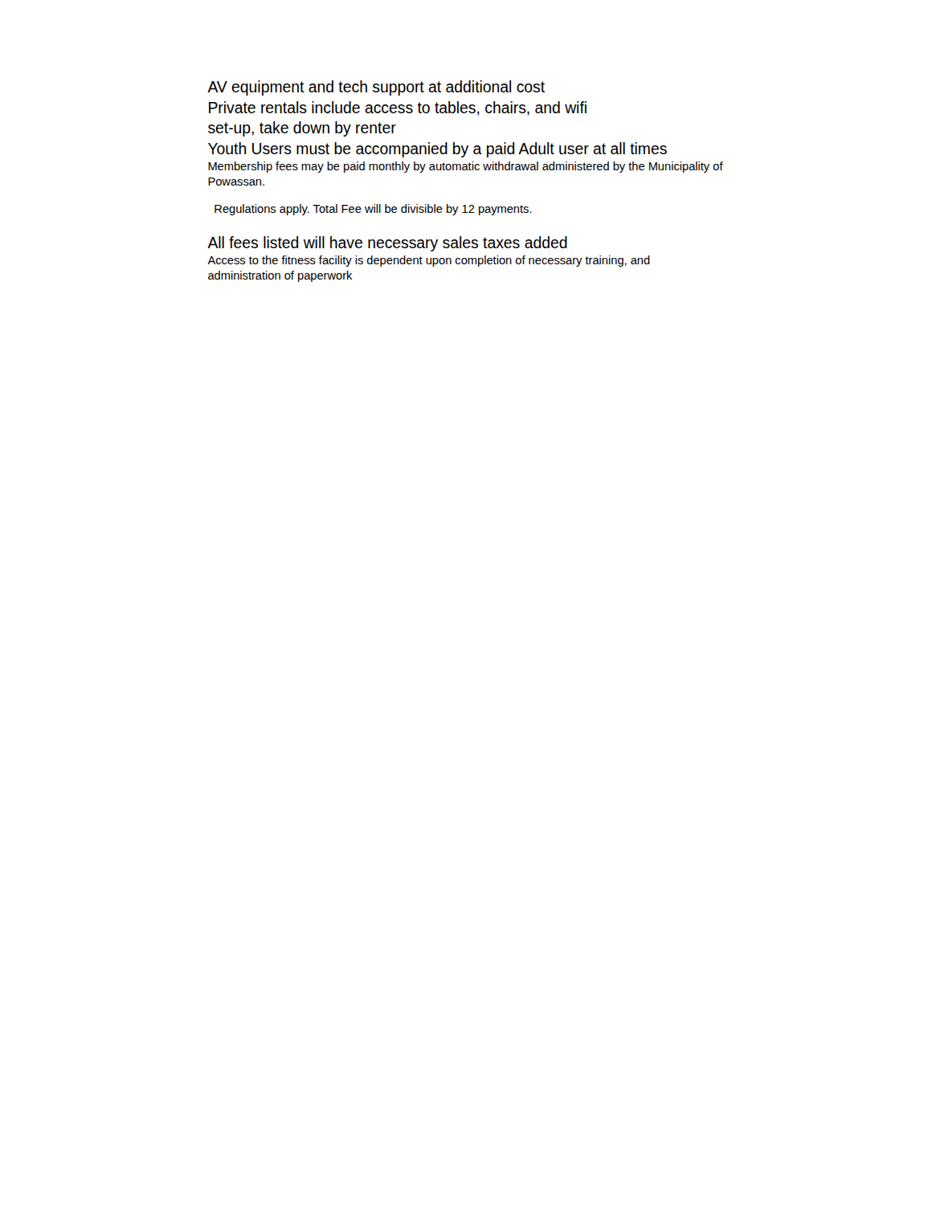AV equipment and tech support at additional cost
Private rentals include access to tables, chairs, and wifi
set-up, take down by renter
Youth Users must be accompanied by a paid Adult user at all times
Membership fees may be paid monthly by automatic withdrawal administered by the Municipality of Powassan.
Regulations apply. Total Fee will be divisible by 12 payments.
All fees listed will have necessary sales taxes added
Access to the fitness facility is dependent upon completion of necessary training, and administration of paperwork